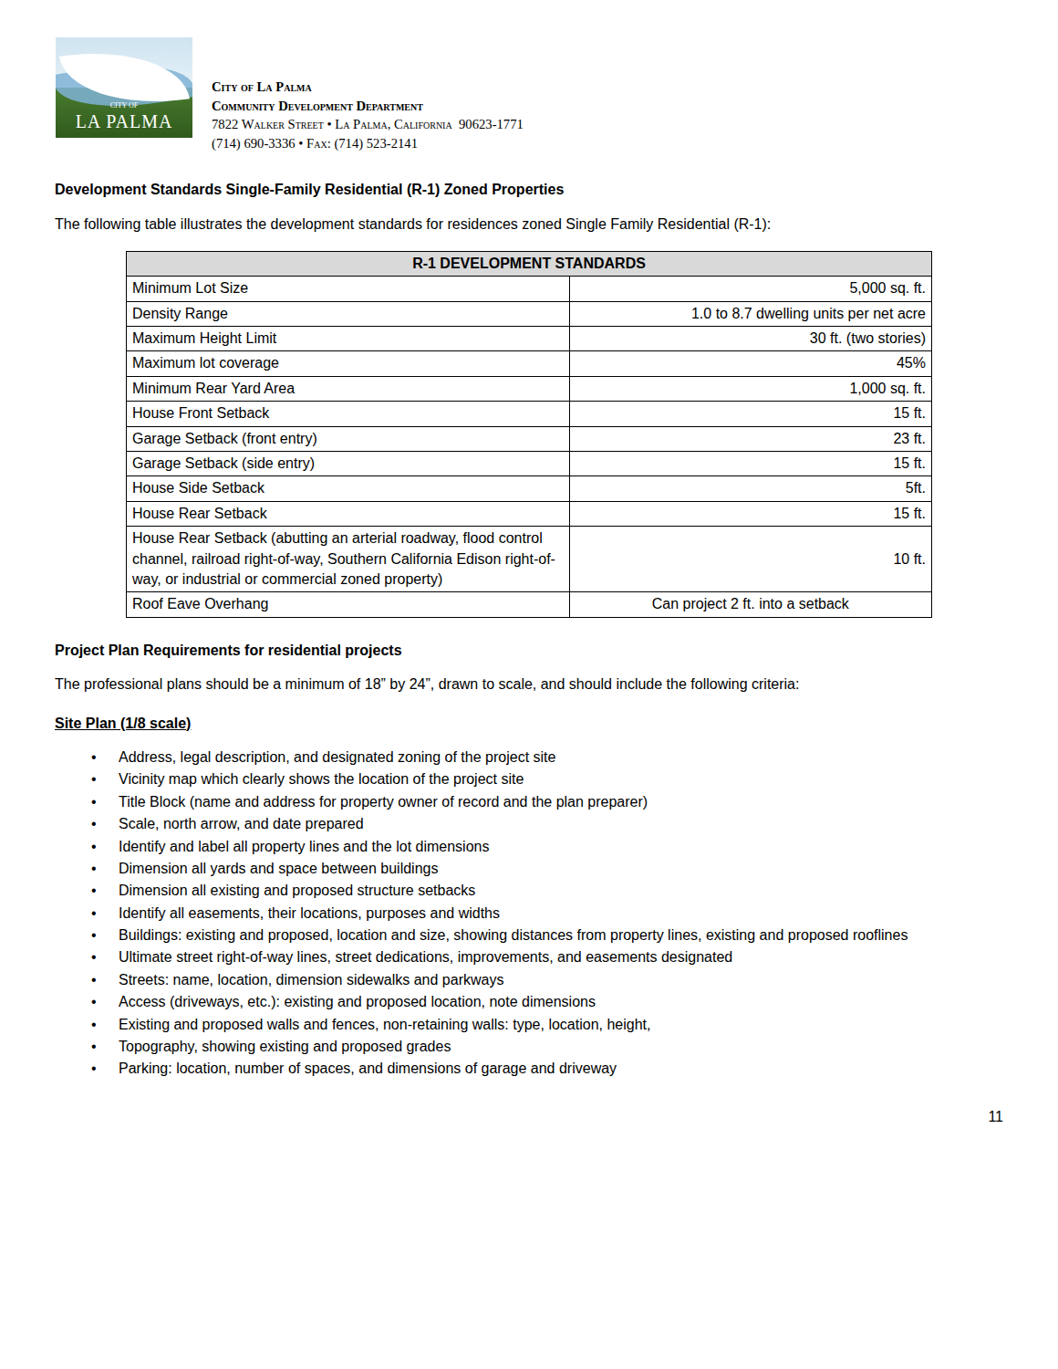CITY OFLA PALMA
City of La Palma
Community Development Department
7822 Walker Street • La Palma, California 90623-1771
(714) 690-3336 • Fax: (714) 523-2141
Development Standards Single-Family Residential (R-1) Zoned Properties
The following table illustrates the development standards for residences zoned Single Family Residential (R-1):
| R-1 DEVELOPMENT STANDARDS |
| --- |
| Minimum Lot Size | 5,000 sq. ft. |
| Density Range | 1.0 to 8.7 dwelling units per net acre |
| Maximum Height Limit | 30 ft. (two stories) |
| Maximum lot coverage | 45% |
| Minimum Rear Yard Area | 1,000 sq. ft. |
| House Front Setback | 15 ft. |
| Garage Setback (front entry) | 23 ft. |
| Garage Setback (side entry) | 15 ft. |
| House Side Setback | 5ft. |
| House Rear Setback | 15 ft. |
| House Rear Setback (abutting an arterial roadway, flood control channel, railroad right-of-way, Southern California Edison right-of-way, or industrial or commercial zoned property) | 10 ft. |
| Roof Eave Overhang | Can project 2 ft. into a setback |
Project Plan Requirements for residential projects
The professional plans should be a minimum of 18” by 24”, drawn to scale, and should include the following criteria:
Site Plan (1/8 scale)
Address, legal description, and designated zoning of the project site
Vicinity map which clearly shows the location of the project site
Title Block (name and address for property owner of record and the plan preparer)
Scale, north arrow, and date prepared
Identify and label all property lines and the lot dimensions
Dimension all yards and space between buildings
Dimension all existing and proposed structure setbacks
Identify all easements, their locations, purposes and widths
Buildings: existing and proposed, location and size, showing distances from property lines, existing and proposed rooflines
Ultimate street right-of-way lines, street dedications, improvements, and easements designated
Streets: name, location, dimension sidewalks and parkways
Access (driveways, etc.): existing and proposed location, note dimensions
Existing and proposed walls and fences, non-retaining walls: type, location, height,
Topography, showing existing and proposed grades
Parking: location, number of spaces, and dimensions of garage and driveway
11